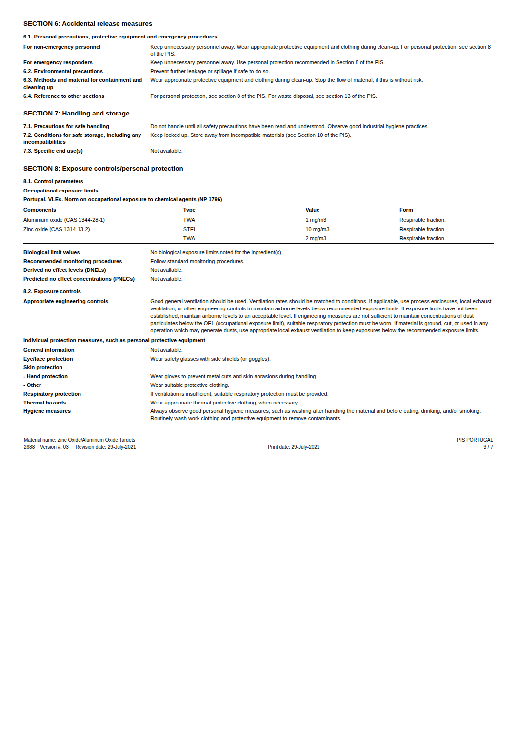SECTION 6: Accidental release measures
6.1. Personal precautions, protective equipment and emergency procedures
| For non-emergency personnel | Keep unnecessary personnel away. Wear appropriate protective equipment and clothing during clean-up. For personal protection, see section 8 of the PIS. |
| For emergency responders | Keep unnecessary personnel away. Use personal protection recommended in Section 8 of the PIS. |
| 6.2. Environmental precautions | Prevent further leakage or spillage if safe to do so. |
| 6.3. Methods and material for containment and cleaning up | Wear appropriate protective equipment and clothing during clean-up. Stop the flow of material, if this is without risk. |
| 6.4. Reference to other sections | For personal protection, see section 8 of the PIS. For waste disposal, see section 13 of the PIS. |
SECTION 7: Handling and storage
| 7.1. Precautions for safe handling | Do not handle until all safety precautions have been read and understood. Observe good industrial hygiene practices. |
| 7.2. Conditions for safe storage, including any incompatibilities | Keep locked up. Store away from incompatible materials (see Section 10 of the PIS). |
| 7.3. Specific end use(s) | Not available. |
SECTION 8: Exposure controls/personal protection
8.1. Control parameters
Occupational exposure limits
Portugal. VLEs. Norm on occupational exposure to chemical agents (NP 1796)
| Components | Type | Value | Form |
| --- | --- | --- | --- |
| Aluminium oxide (CAS 1344-28-1) | TWA | 1 mg/m3 | Respirable fraction. |
| Zinc oxide (CAS 1314-13-2) | STEL | 10 mg/m3 | Respirable fraction. |
| | TWA | 2 mg/m3 | Respirable fraction. |
| Biological limit values | No biological exposure limits noted for the ingredient(s). |
| Recommended monitoring procedures | Follow standard monitoring procedures. |
| Derived no effect levels (DNELs) | Not available. |
| Predicted no effect concentrations (PNECs) | Not available. |
8.2. Exposure controls
| Appropriate engineering controls | Good general ventilation should be used. Ventilation rates should be matched to conditions. If applicable, use process enclosures, local exhaust ventilation, or other engineering controls to maintain airborne levels below recommended exposure limits. If exposure limits have not been established, maintain airborne levels to an acceptable level. If engineering measures are not sufficient to maintain concentrations of dust particulates below the OEL (occupational exposure limit), suitable respiratory protection must be worn. If material is ground, cut, or used in any operation which may generate dusts, use appropriate local exhaust ventilation to keep exposures below the recommended exposure limits. |
Individual protection measures, such as personal protective equipment
| General information | Not available. |
| Eye/face protection | Wear safety glasses with side shields (or goggles). |
| Skin protection | |
| - Hand protection | Wear gloves to prevent metal cuts and skin abrasions during handling. |
| - Other | Wear suitable protective clothing. |
| Respiratory protection | If ventilation is insufficient, suitable respiratory protection must be provided. |
| Thermal hazards | Wear appropriate thermal protective clothing, when necessary. |
| Hygiene measures | Always observe good personal hygiene measures, such as washing after handling the material and before eating, drinking, and/or smoking. Routinely wash work clothing and protective equipment to remove contaminants. |
| Material name: Zinc Oxide/Aluminum Oxide Targets | | PIS PORTUGAL |
| 2688 Version #: 03 Revision date: 29-July-2021 | Print date: 29-July-2021 | 3 / 7 |